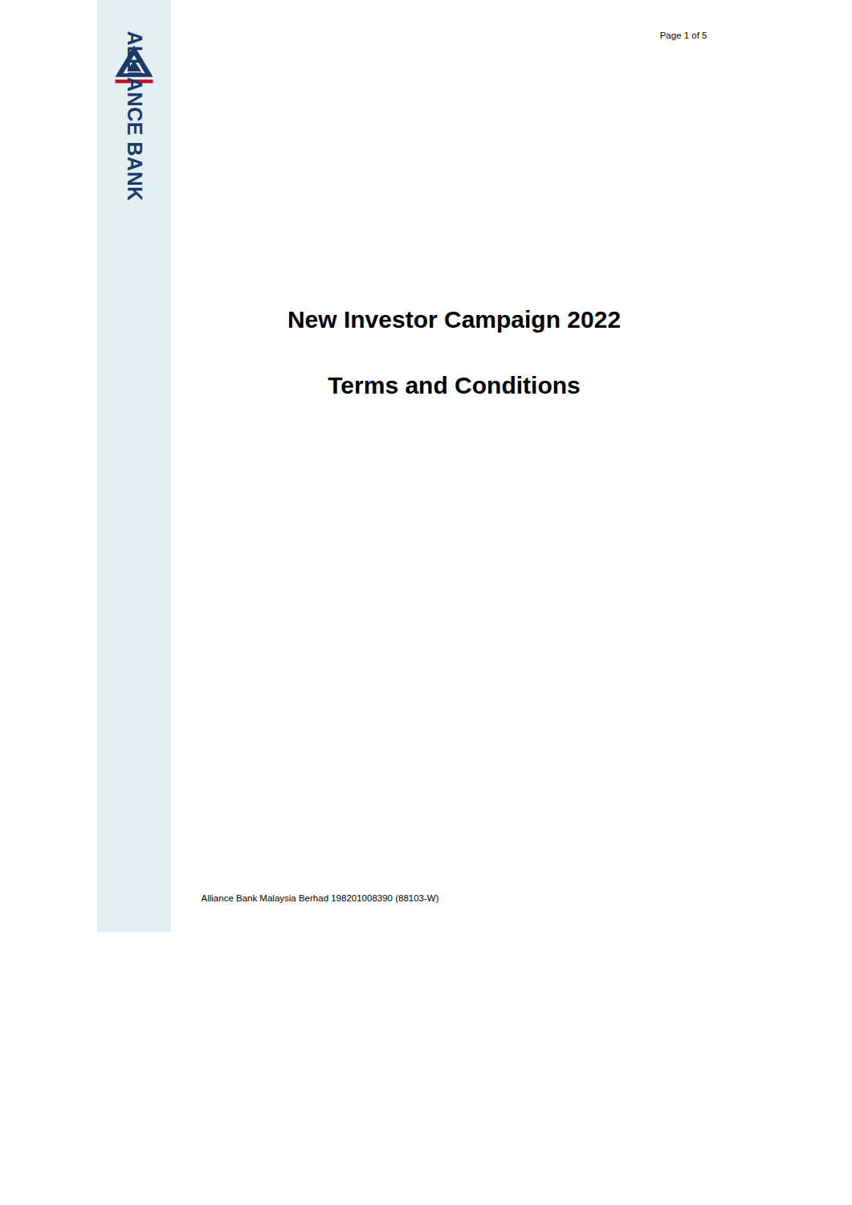ALLIANCE BANK
Page 1 of 5
New Investor Campaign 2022
Terms and Conditions
Alliance Bank Malaysia Berhad 198201008390 (88103-W)